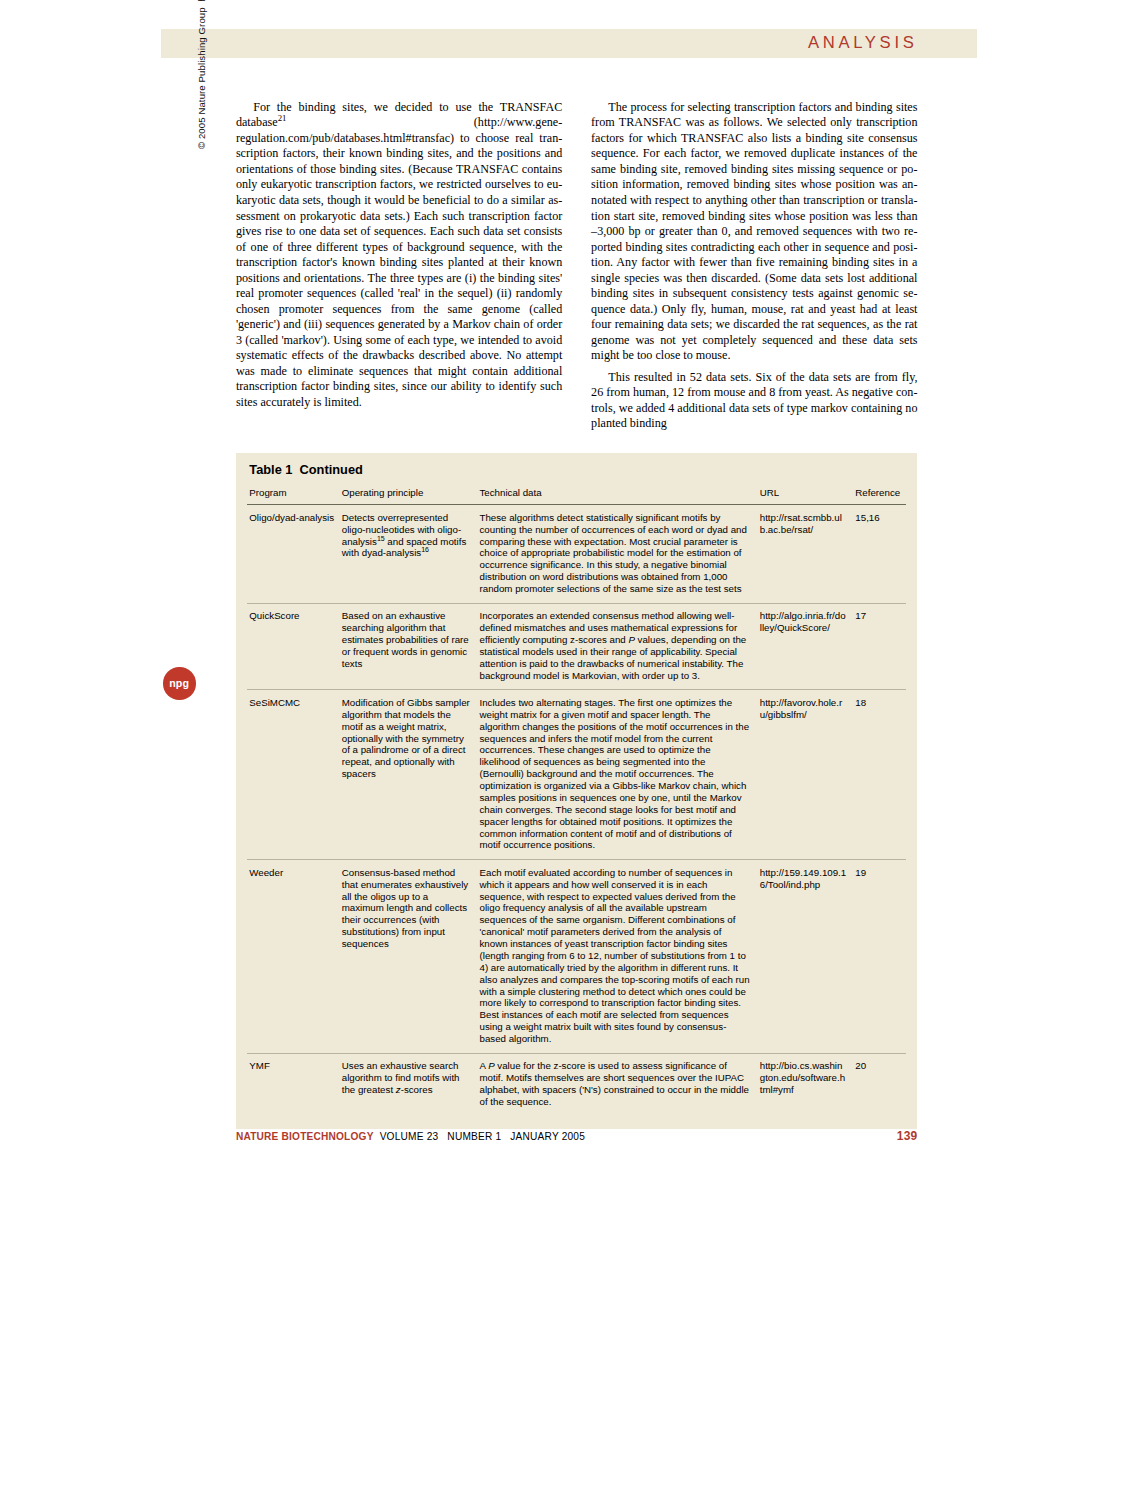ANALYSIS
© 2005 Nature Publishing Group http://www.nature.com/naturebiotechnology
npg
For the binding sites, we decided to use the TRANSFAC database21 (http://www.gene-regulation.com/pub/databases.html#transfac) to choose real transcription factors, their known binding sites, and the positions and orientations of those binding sites. (Because TRANSFAC contains only eukaryotic transcription factors, we restricted ourselves to eukaryotic data sets, though it would be beneficial to do a similar assessment on prokaryotic data sets.) Each such transcription factor gives rise to one data set of sequences. Each such data set consists of one of three different types of background sequence, with the transcription factor's known binding sites planted at their known positions and orientations. The three types are (i) the binding sites' real promoter sequences (called 'real' in the sequel) (ii) randomly chosen promoter sequences from the same genome (called 'generic') and (iii) sequences generated by a Markov chain of order 3 (called 'markov'). Using some of each type, we intended to avoid systematic effects of the drawbacks described above. No attempt was made to eliminate sequences that might contain additional transcription factor binding sites, since our ability to identify such sites accurately is limited.
The process for selecting transcription factors and binding sites from TRANSFAC was as follows. We selected only transcription factors for which TRANSFAC also lists a binding site consensus sequence. For each factor, we removed duplicate instances of the same binding site, removed binding sites missing sequence or position information, removed binding sites whose position was annotated with respect to anything other than transcription or translation start site, removed binding sites whose position was less than –3,000 bp or greater than 0, and removed sequences with two reported binding sites contradicting each other in sequence and position. Any factor with fewer than five remaining binding sites in a single species was then discarded. (Some data sets lost additional binding sites in subsequent consistency tests against genomic sequence data.) Only fly, human, mouse, rat and yeast had at least four remaining data sets; we discarded the rat sequences, as the rat genome was not yet completely sequenced and these data sets might be too close to mouse.
This resulted in 52 data sets. Six of the data sets are from fly, 26 from human, 12 from mouse and 8 from yeast. As negative controls, we added 4 additional data sets of type markov containing no planted binding
Table 1 Continued
| Program | Operating principle | Technical data | URL | Reference |
| --- | --- | --- | --- | --- |
| Oligo/dyad-analysis | Detects overrepresented oligo-nucleotides with oligo-analysis 15 and spaced motifs with dyad-analysis 16 | These algorithms detect statistically significant motifs by counting the number of occurrences of each word or dyad and comparing these with expectation. Most crucial parameter is choice of appropriate probabilistic model for the estimation of occurrence significance. In this study, a negative binomial distribution on word distributions was obtained from 1,000 random promoter selections of the same size as the test sets | http://rsat.scmbb.ulb.ac.be/rsat/ | 15,16 |
| QuickScore | Based on an exhaustive searching algorithm that estimates probabilities of rare or frequent words in genomic texts | Incorporates an extended consensus method allowing well-defined mismatches and uses mathematical expressions for efficiently computing z-scores and P values, depending on the statistical models used in their range of applicability. Special attention is paid to the drawbacks of numerical instability. The background model is Markovian, with order up to 3. | http://algo.inria.fr/dolley/QuickScore/ | 17 |
| SeSiMCMC | Modification of Gibbs sampler algorithm that models the motif as a weight matrix, optionally with the symmetry of a palindrome or of a direct repeat, and optionally with spacers | Includes two alternating stages. The first one optimizes the weight matrix for a given motif and spacer length. The algorithm changes the positions of the motif occurrences in the sequences and infers the motif model from the current occurrences. These changes are used to optimize the likelihood of sequences as being segmented into the (Bernoulli) background and the motif occurrences. The optimization is organized via a Gibbs-like Markov chain, which samples positions in sequences one by one, until the Markov chain converges. The second stage looks for best motif and spacer lengths for obtained motif positions. It optimizes the common information content of motif and of distributions of motif occurrence positions. | http://favorov.hole.ru/gibbslfm/ | 18 |
| Weeder | Consensus-based method that enumerates exhaustively all the oligos up to a maximum length and collects their occurrences (with substitutions) from input sequences | Each motif evaluated according to number of sequences in which it appears and how well conserved it is in each sequence, with respect to expected values derived from the oligo frequency analysis of all the available upstream sequences of the same organism. Different combinations of 'canonical' motif parameters derived from the analysis of known instances of yeast transcription factor binding sites (length ranging from 6 to 12, number of substitutions from 1 to 4) are automatically tried by the algorithm in different runs. It also analyzes and compares the top-scoring motifs of each run with a simple clustering method to detect which ones could be more likely to correspond to transcription factor binding sites. Best instances of each motif are selected from sequences using a weight matrix built with sites found by consensus-based algorithm. | http://159.149.109.16/Tool/ind.php | 19 |
| YMF | Uses an exhaustive search algorithm to find motifs with the greatest z -scores | A P value for the z-score is used to assess significance of motif. Motifs themselves are short sequences over the IUPAC alphabet, with spacers ('N's) constrained to occur in the middle of the sequence. | http://bio.cs.washington.edu/software.html#ymf | 20 |
NATURE BIOTECHNOLOGY VOLUME 23 NUMBER 1 JANUARY 2005
139